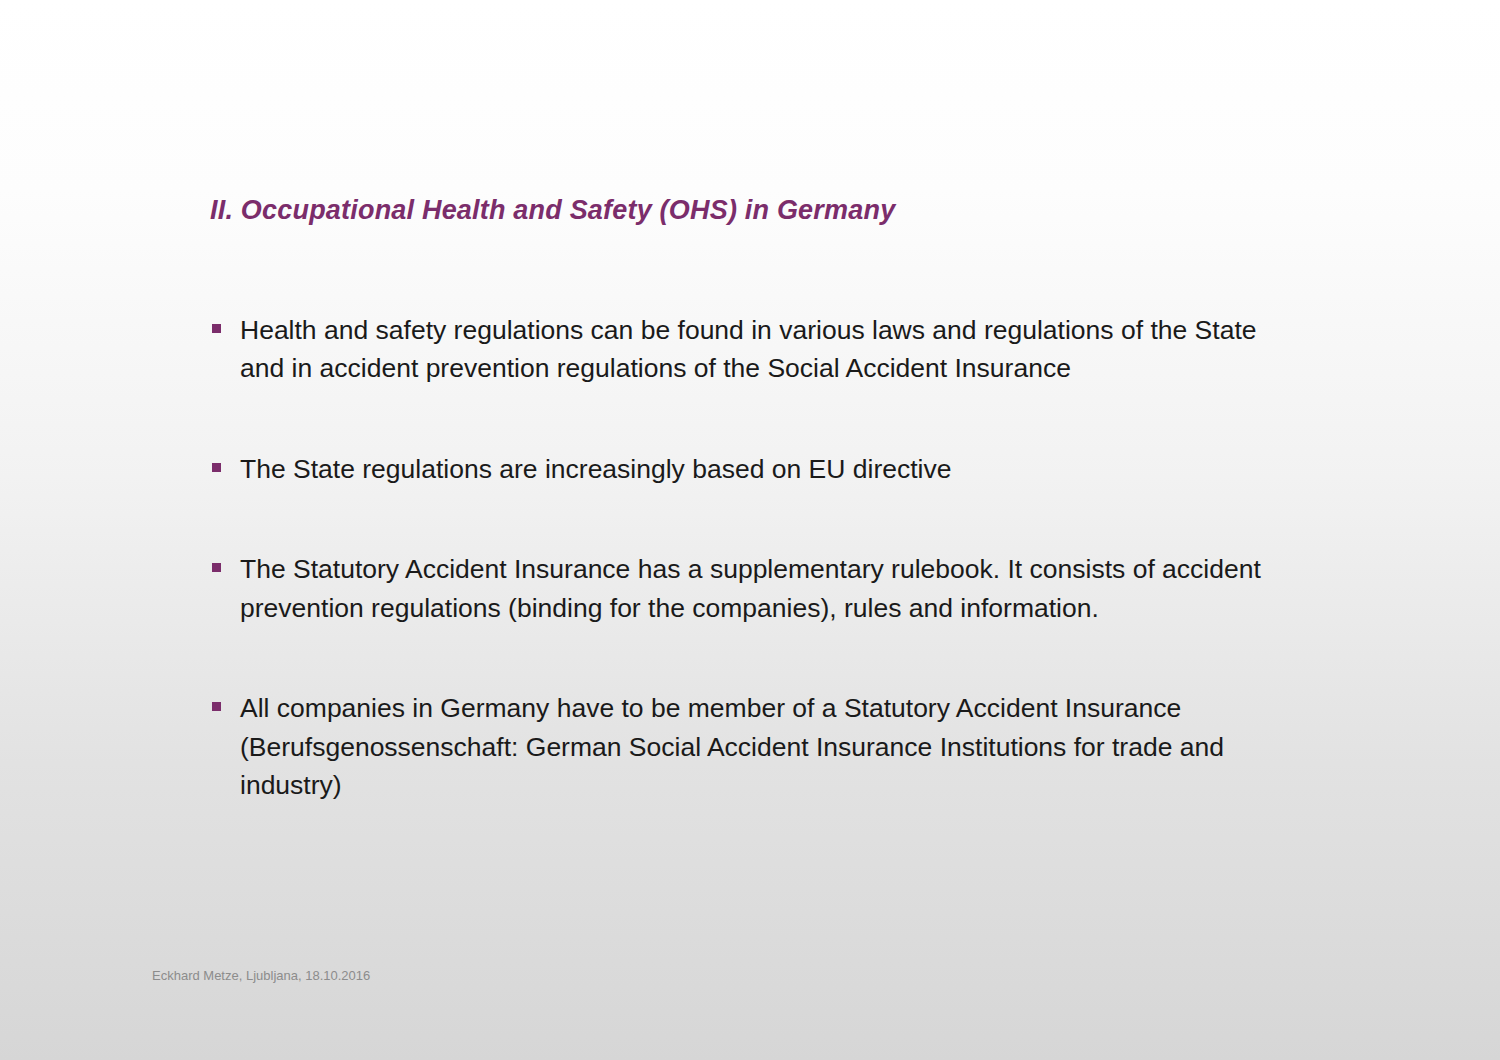II. Occupational Health and Safety (OHS) in Germany
Health and safety regulations can be found in various laws and regulations of the State and in accident prevention regulations of the Social Accident Insurance
The State regulations are increasingly based on EU directive
The Statutory Accident Insurance has a supplementary rulebook. It consists of accident prevention regulations (binding for the companies), rules and information.
All companies in Germany have to be member of a Statutory Accident Insurance (Berufsgenossenschaft: German Social Accident Insurance Institutions for trade and industry)
Eckhard Metze, Ljubljana, 18.10.2016